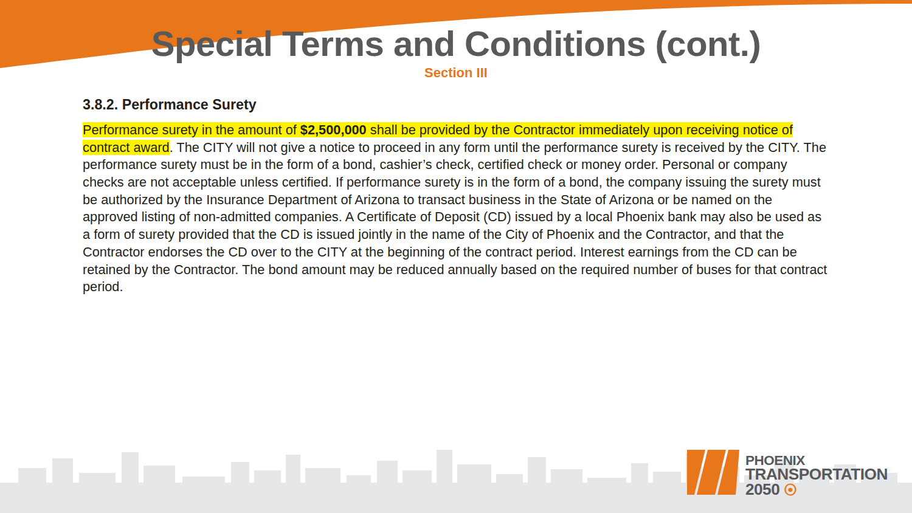Special Terms and Conditions (cont.)
Section III
3.8.2. Performance Surety
Performance surety in the amount of $2,500,000 shall be provided by the Contractor immediately upon receiving notice of contract award. The CITY will not give a notice to proceed in any form until the performance surety is received by the CITY. The performance surety must be in the form of a bond, cashier’s check, certified check or money order. Personal or company checks are not acceptable unless certified. If performance surety is in the form of a bond, the company issuing the surety must be authorized by the Insurance Department of Arizona to transact business in the State of Arizona or be named on the approved listing of non-admitted companies. A Certificate of Deposit (CD) issued by a local Phoenix bank may also be used as a form of surety provided that the CD is issued jointly in the name of the City of Phoenix and the Contractor, and that the Contractor endorses the CD over to the CITY at the beginning of the contract period. Interest earnings from the CD can be retained by the Contractor. The bond amount may be reduced annually based on the required number of buses for that contract period.
PHOENIX TRANSPORTATION 2050 ⦿